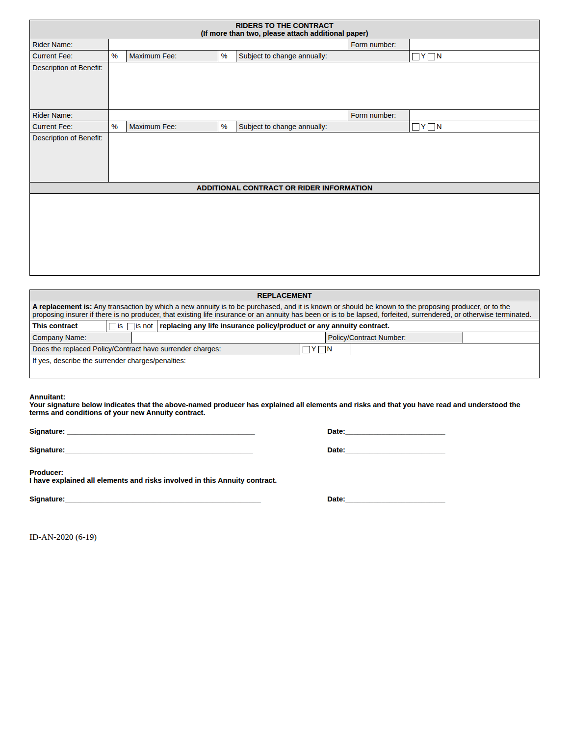| RIDERS TO THE CONTRACT (If more than two, please attach additional paper) |
| Rider Name: | | Form number: | |
| Current Fee: | % | Maximum Fee: | % | Subject to change annually: | Y N |
| Description of Benefit: | |
| Rider Name: | | Form number: | |
| Current Fee: | % | Maximum Fee: | % | Subject to change annually: | Y N |
| Description of Benefit: | |
| ADDITIONAL CONTRACT OR RIDER INFORMATION |
| REPLACEMENT |
| A replacement is: Any transaction by which a new annuity is to be purchased, and it is known or should be known to the proposing producer, or to the proposing insurer if there is no producer, that existing life insurance or an annuity has been or is to be lapsed, forfeited, surrendered, or otherwise terminated. |
| This contract | is is not | replacing any life insurance policy/product or any annuity contract. |
| Company Name: | | Policy/Contract Number: | |
| Does the replaced Policy/Contract have surrender charges: | Y N | |
| If yes, describe the surrender charges/penalties: |
Annuitant:
Your signature below indicates that the above-named producer has explained all elements and risks and that you have read and understood the terms and conditions of your new Annuity contract.
Signature: _______________________________________________ Date:_________________________
Signature:_______________________________________________ Date:_________________________
Producer:
I have explained all elements and risks involved in this Annuity contract.
Signature:_________________________________________________ Date:_________________________
ID-AN-2020 (6-19)